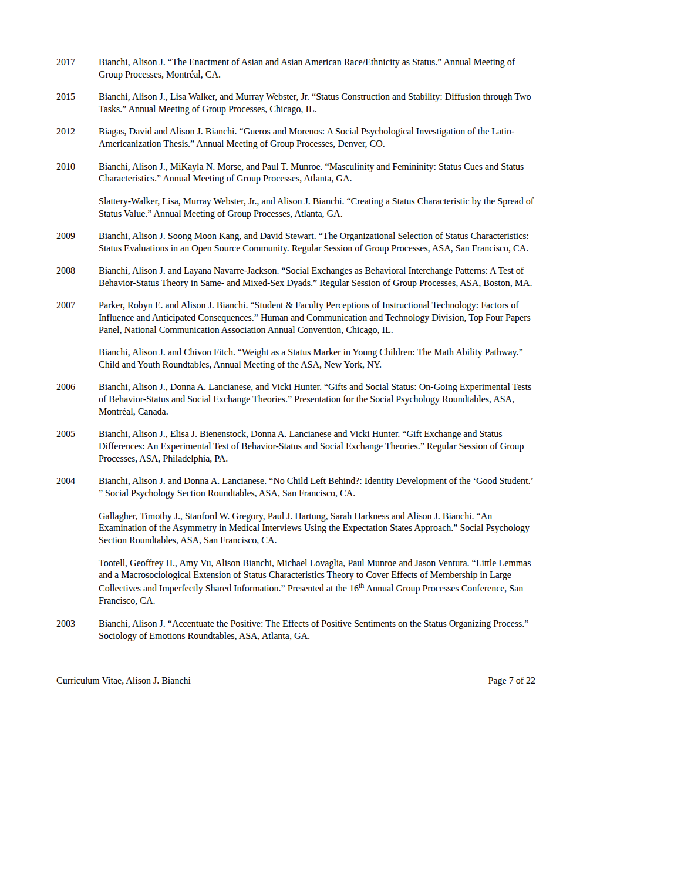2017
Bianchi, Alison J. “The Enactment of Asian and Asian American Race/Ethnicity as Status.” Annual Meeting of Group Processes, Montréal, CA.
2015
Bianchi, Alison J., Lisa Walker, and Murray Webster, Jr. “Status Construction and Stability: Diffusion through Two Tasks.” Annual Meeting of Group Processes, Chicago, IL.
2012
Biagas, David and Alison J. Bianchi. “Gueros and Morenos: A Social Psychological Investigation of the Latin-Americanization Thesis.” Annual Meeting of Group Processes, Denver, CO.
2010
Bianchi, Alison J., MiKayla N. Morse, and Paul T. Munroe. “Masculinity and Femininity: Status Cues and Status Characteristics.” Annual Meeting of Group Processes, Atlanta, GA.
Slattery-Walker, Lisa, Murray Webster, Jr., and Alison J. Bianchi. “Creating a Status Characteristic by the Spread of Status Value.” Annual Meeting of Group Processes, Atlanta, GA.
2009
Bianchi, Alison J. Soong Moon Kang, and David Stewart. “The Organizational Selection of Status Characteristics: Status Evaluations in an Open Source Community. Regular Session of Group Processes, ASA, San Francisco, CA.
2008
Bianchi, Alison J. and Layana Navarre-Jackson. “Social Exchanges as Behavioral Interchange Patterns: A Test of Behavior-Status Theory in Same- and Mixed-Sex Dyads.” Regular Session of Group Processes, ASA, Boston, MA.
2007
Parker, Robyn E. and Alison J. Bianchi. “Student & Faculty Perceptions of Instructional Technology: Factors of Influence and Anticipated Consequences.” Human and Communication and Technology Division, Top Four Papers Panel, National Communication Association Annual Convention, Chicago, IL.
Bianchi, Alison J. and Chivon Fitch. “Weight as a Status Marker in Young Children: The Math Ability Pathway.” Child and Youth Roundtables, Annual Meeting of the ASA, New York, NY.
2006
Bianchi, Alison J., Donna A. Lancianese, and Vicki Hunter. “Gifts and Social Status: On-Going Experimental Tests of Behavior-Status and Social Exchange Theories.” Presentation for the Social Psychology Roundtables, ASA, Montréal, Canada.
2005
Bianchi, Alison J., Elisa J. Bienenstock, Donna A. Lancianese and Vicki Hunter. “Gift Exchange and Status Differences: An Experimental Test of Behavior-Status and Social Exchange Theories.” Regular Session of Group Processes, ASA, Philadelphia, PA.
2004
Bianchi, Alison J. and Donna A. Lancianese. “No Child Left Behind?: Identity Development of the ‘Good Student.’ ” Social Psychology Section Roundtables, ASA, San Francisco, CA.
Gallagher, Timothy J., Stanford W. Gregory, Paul J. Hartung, Sarah Harkness and Alison J. Bianchi. “An Examination of the Asymmetry in Medical Interviews Using the Expectation States Approach.” Social Psychology Section Roundtables, ASA, San Francisco, CA.
Tootell, Geoffrey H., Amy Vu, Alison Bianchi, Michael Lovaglia, Paul Munroe and Jason Ventura. “Little Lemmas and a Macrosociological Extension of Status Characteristics Theory to Cover Effects of Membership in Large Collectives and Imperfectly Shared Information.” Presented at the 16th Annual Group Processes Conference, San Francisco, CA.
2003
Bianchi, Alison J. “Accentuate the Positive: The Effects of Positive Sentiments on the Status Organizing Process.” Sociology of Emotions Roundtables, ASA, Atlanta, GA.
Curriculum Vitae, Alison J. Bianchi Page 7 of 22